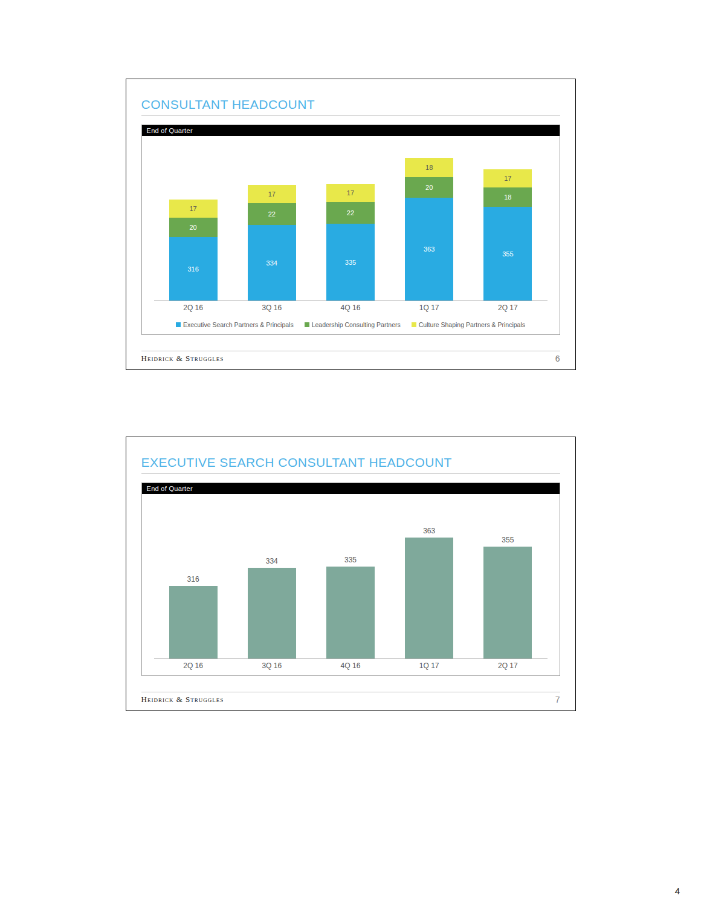CONSULTANT HEADCOUNT
End of Quarter
17
20
316
17
22
334
17
22
335
18
20
363
17
18
355
2Q 16 3Q 16 4Q 16 1Q 17 2Q 17
Executive Search Partners & Principals
Leadership Consulting Partners
Culture Shaping Partners & Principals
Heidrick & Struggles 6
EXECUTIVE SEARCH CONSULTANT HEADCOUNT
End of Quarter
316
334
335
363
355
2Q 16 3Q 16 4Q 16 1Q 17 2Q 17
Heidrick & Struggles 7
4